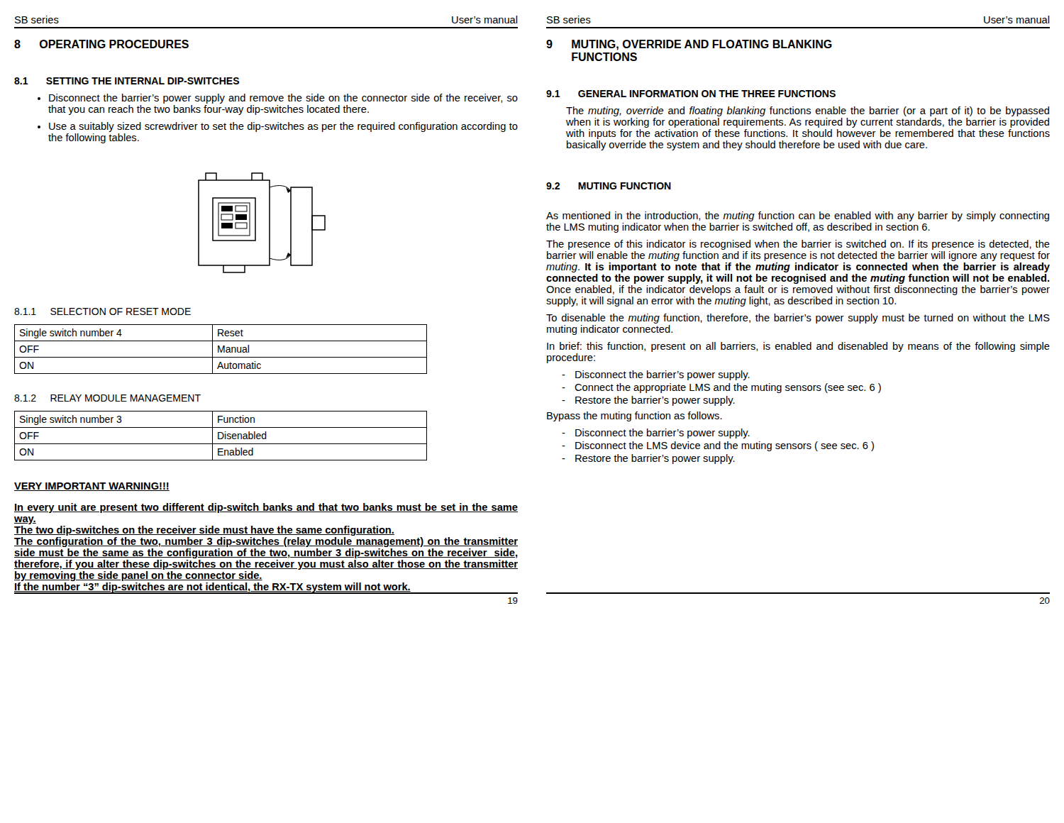SB series User’s manual
8 OPERATING PROCEDURES
8.1 SETTING THE INTERNAL DIP-SWITCHES
Disconnect the barrier’s power supply and remove the side on the connector side of the receiver, so that you can reach the two banks four-way dip-switches located there.
Use a suitably sized screwdriver to set the dip-switches as per the required configuration according to the following tables.
8.1.1 SELECTION OF RESET MODE
| Single switch number 4 | Reset |
| OFF | Manual |
| ON | Automatic |
8.1.2 RELAY MODULE MANAGEMENT
| Single switch number 3 | Function |
| OFF | Disenabled |
| ON | Enabled |
VERY IMPORTANT WARNING!!!
In every unit are present two different dip-switch banks and that two banks must be set in the same way.
The two dip-switches on the receiver side must have the same configuration.
The configuration of the two, number 3 dip-switches (relay module management) on the transmitter side must be the same as the configuration of the two, number 3 dip-switches on the receiver side, therefore, if you alter these dip-switches on the receiver you must also alter those on the transmitter by removing the side panel on the connector side.
If the number “3” dip-switches are not identical, the RX-TX system will not work.
19
SB series User’s manual
9 MUTING, OVERRIDE AND FLOATING BLANKING
FUNCTIONS
9.1 GENERAL INFORMATION ON THE THREE FUNCTIONS
The muting, override and floating blanking functions enable the barrier (or a part of it) to be bypassed when it is working for operational requirements. As required by current standards, the barrier is provided with inputs for the activation of these functions. It should however be remembered that these functions basically override the system and they should therefore be used with due care.
9.2 MUTING FUNCTION
As mentioned in the introduction, the muting function can be enabled with any barrier by simply connecting the LMS muting indicator when the barrier is switched off, as described in section 6.
The presence of this indicator is recognised when the barrier is switched on. If its presence is detected, the barrier will enable the muting function and if its presence is not detected the barrier will ignore any request for muting. It is important to note that if the muting indicator is connected when the barrier is already connected to the power supply, it will not be recognised and the muting function will not be enabled. Once enabled, if the indicator develops a fault or is removed without first disconnecting the barrier’s power supply, it will signal an error with the muting light, as described in section 10.
To disenable the muting function, therefore, the barrier’s power supply must be turned on without the LMS muting indicator connected.
In brief: this function, present on all barriers, is enabled and disenabled by means of the following simple procedure:
Disconnect the barrier’s power supply.
Connect the appropriate LMS and the muting sensors (see sec. 6 )
Restore the barrier’s power supply.
Bypass the muting function as follows.
Disconnect the barrier’s power supply.
Disconnect the LMS device and the muting sensors ( see sec. 6 )
Restore the barrier’s power supply.
20